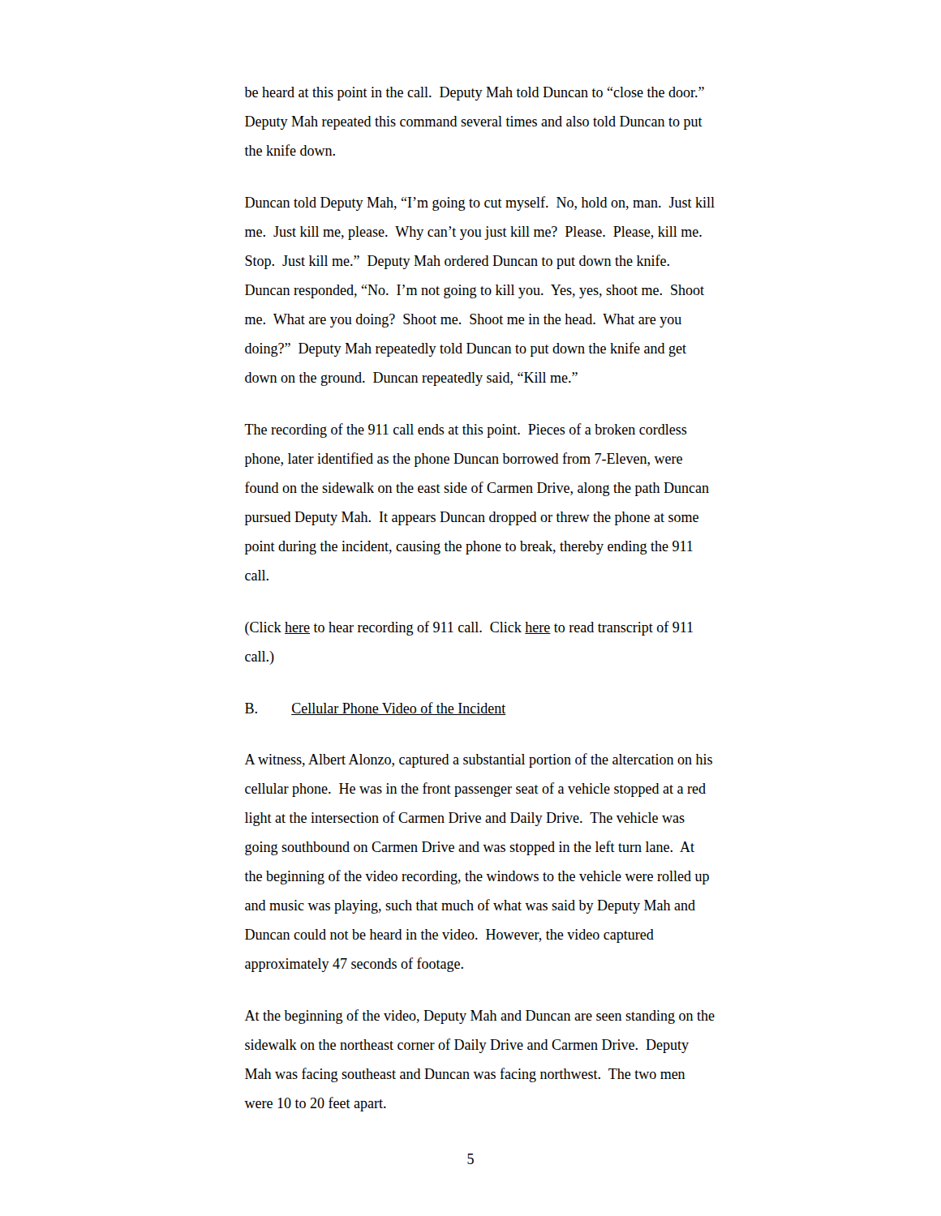be heard at this point in the call. Deputy Mah told Duncan to “close the door.” Deputy Mah repeated this command several times and also told Duncan to put the knife down.
Duncan told Deputy Mah, “I’m going to cut myself. No, hold on, man. Just kill me. Just kill me, please. Why can’t you just kill me? Please. Please, kill me. Stop. Just kill me.” Deputy Mah ordered Duncan to put down the knife. Duncan responded, “No. I’m not going to kill you. Yes, yes, shoot me. Shoot me. What are you doing? Shoot me. Shoot me in the head. What are you doing?” Deputy Mah repeatedly told Duncan to put down the knife and get down on the ground. Duncan repeatedly said, “Kill me.”
The recording of the 911 call ends at this point. Pieces of a broken cordless phone, later identified as the phone Duncan borrowed from 7-Eleven, were found on the sidewalk on the east side of Carmen Drive, along the path Duncan pursued Deputy Mah. It appears Duncan dropped or threw the phone at some point during the incident, causing the phone to break, thereby ending the 911 call.
(Click here to hear recording of 911 call. Click here to read transcript of 911 call.)
B. Cellular Phone Video of the Incident
A witness, Albert Alonzo, captured a substantial portion of the altercation on his cellular phone. He was in the front passenger seat of a vehicle stopped at a red light at the intersection of Carmen Drive and Daily Drive. The vehicle was going southbound on Carmen Drive and was stopped in the left turn lane. At the beginning of the video recording, the windows to the vehicle were rolled up and music was playing, such that much of what was said by Deputy Mah and Duncan could not be heard in the video. However, the video captured approximately 47 seconds of footage.
At the beginning of the video, Deputy Mah and Duncan are seen standing on the sidewalk on the northeast corner of Daily Drive and Carmen Drive. Deputy Mah was facing southeast and Duncan was facing northwest. The two men were 10 to 20 feet apart.
5